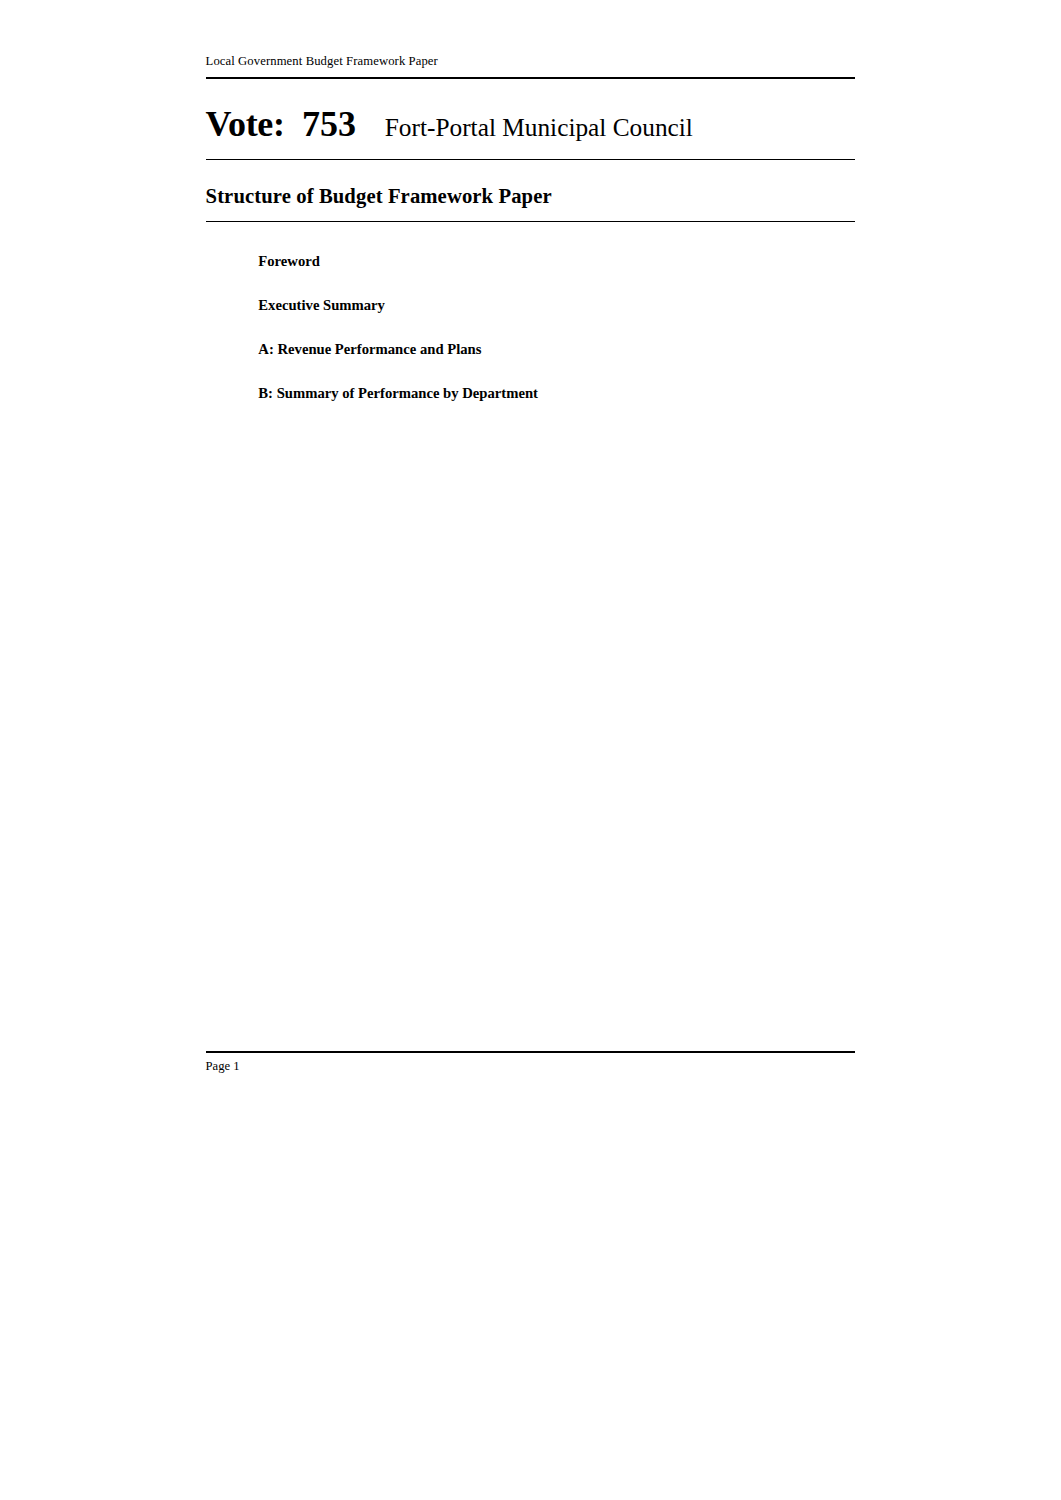Local Government Budget Framework Paper
Vote: 753 Fort-Portal Municipal Council
Structure of Budget Framework Paper
Foreword
Executive Summary
A: Revenue Performance and Plans
B: Summary of Performance by Department
Page 1